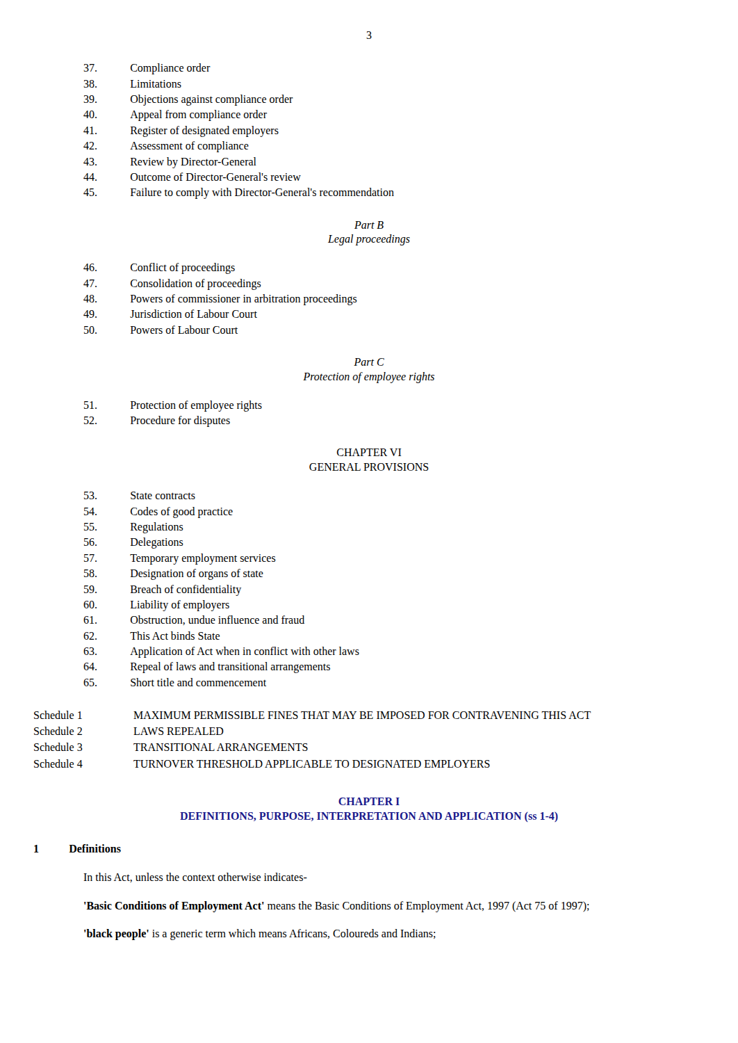3
37. Compliance order
38. Limitations
39. Objections against compliance order
40. Appeal from compliance order
41. Register of designated employers
42. Assessment of compliance
43. Review by Director-General
44. Outcome of Director-General's review
45. Failure to comply with Director-General's recommendation
Part B Legal proceedings
46. Conflict of proceedings
47. Consolidation of proceedings
48. Powers of commissioner in arbitration proceedings
49. Jurisdiction of Labour Court
50. Powers of Labour Court
Part C Protection of employee rights
51. Protection of employee rights
52. Procedure for disputes
CHAPTER VI GENERAL PROVISIONS
53. State contracts
54. Codes of good practice
55. Regulations
56. Delegations
57. Temporary employment services
58. Designation of organs of state
59. Breach of confidentiality
60. Liability of employers
61. Obstruction, undue influence and fraud
62. This Act binds State
63. Application of Act when in conflict with other laws
64. Repeal of laws and transitional arrangements
65. Short title and commencement
| Schedule 1 | MAXIMUM PERMISSIBLE FINES THAT MAY BE IMPOSED FOR CONTRAVENING THIS ACT |
| Schedule 2 | LAWS REPEALED |
| Schedule 3 | TRANSITIONAL ARRANGEMENTS |
| Schedule 4 | TURNOVER THRESHOLD APPLICABLE TO DESIGNATED EMPLOYERS |
CHAPTER I DEFINITIONS, PURPOSE, INTERPRETATION AND APPLICATION (ss 1-4)
1 Definitions
In this Act, unless the context otherwise indicates-
'Basic Conditions of Employment Act' means the Basic Conditions of Employment Act, 1997 (Act 75 of 1997);
'black people' is a generic term which means Africans, Coloureds and Indians;